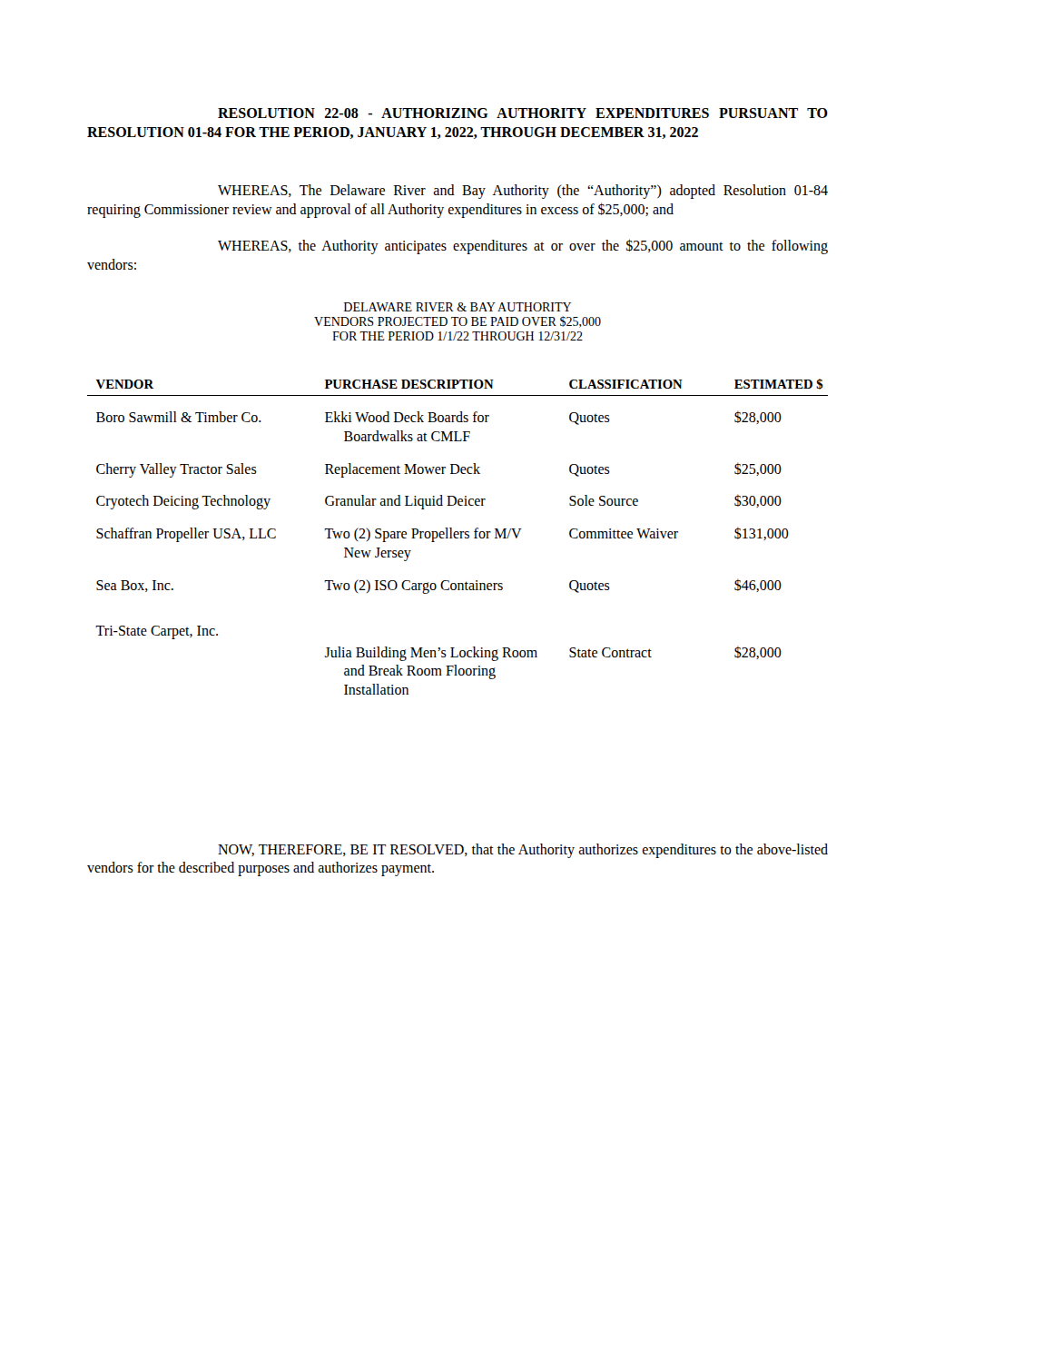RESOLUTION 22-08 - AUTHORIZING AUTHORITY EXPENDITURES PURSUANT TO RESOLUTION 01-84 FOR THE PERIOD, JANUARY 1, 2022, THROUGH DECEMBER 31, 2022
WHEREAS, The Delaware River and Bay Authority (the “Authority”) adopted Resolution 01-84 requiring Commissioner review and approval of all Authority expenditures in excess of $25,000; and
WHEREAS, the Authority anticipates expenditures at or over the $25,000 amount to the following vendors:
DELAWARE RIVER & BAY AUTHORITY
VENDORS PROJECTED TO BE PAID OVER $25,000
FOR THE PERIOD 1/1/22 THROUGH 12/31/22
| VENDOR | PURCHASE DESCRIPTION | CLASSIFICATION | ESTIMATED $ |
| --- | --- | --- | --- |
| Boro Sawmill & Timber Co. | Ekki Wood Deck Boards for Boardwalks at CMLF | Quotes | $28,000 |
| Cherry Valley Tractor Sales | Replacement Mower Deck | Quotes | $25,000 |
| Cryotech Deicing Technology | Granular and Liquid Deicer | Sole Source | $30,000 |
| Schaffran Propeller USA, LLC | Two (2) Spare Propellers for M/V New Jersey | Committee Waiver | $131,000 |
| Sea Box, Inc. | Two (2) ISO Cargo Containers | Quotes | $46,000 |
| Tri-State Carpet, Inc. | Julia Building Men’s Locking Room and Break Room Flooring Installation | State Contract | $28,000 |
NOW, THEREFORE, BE IT RESOLVED, that the Authority authorizes expenditures to the above-listed vendors for the described purposes and authorizes payment.